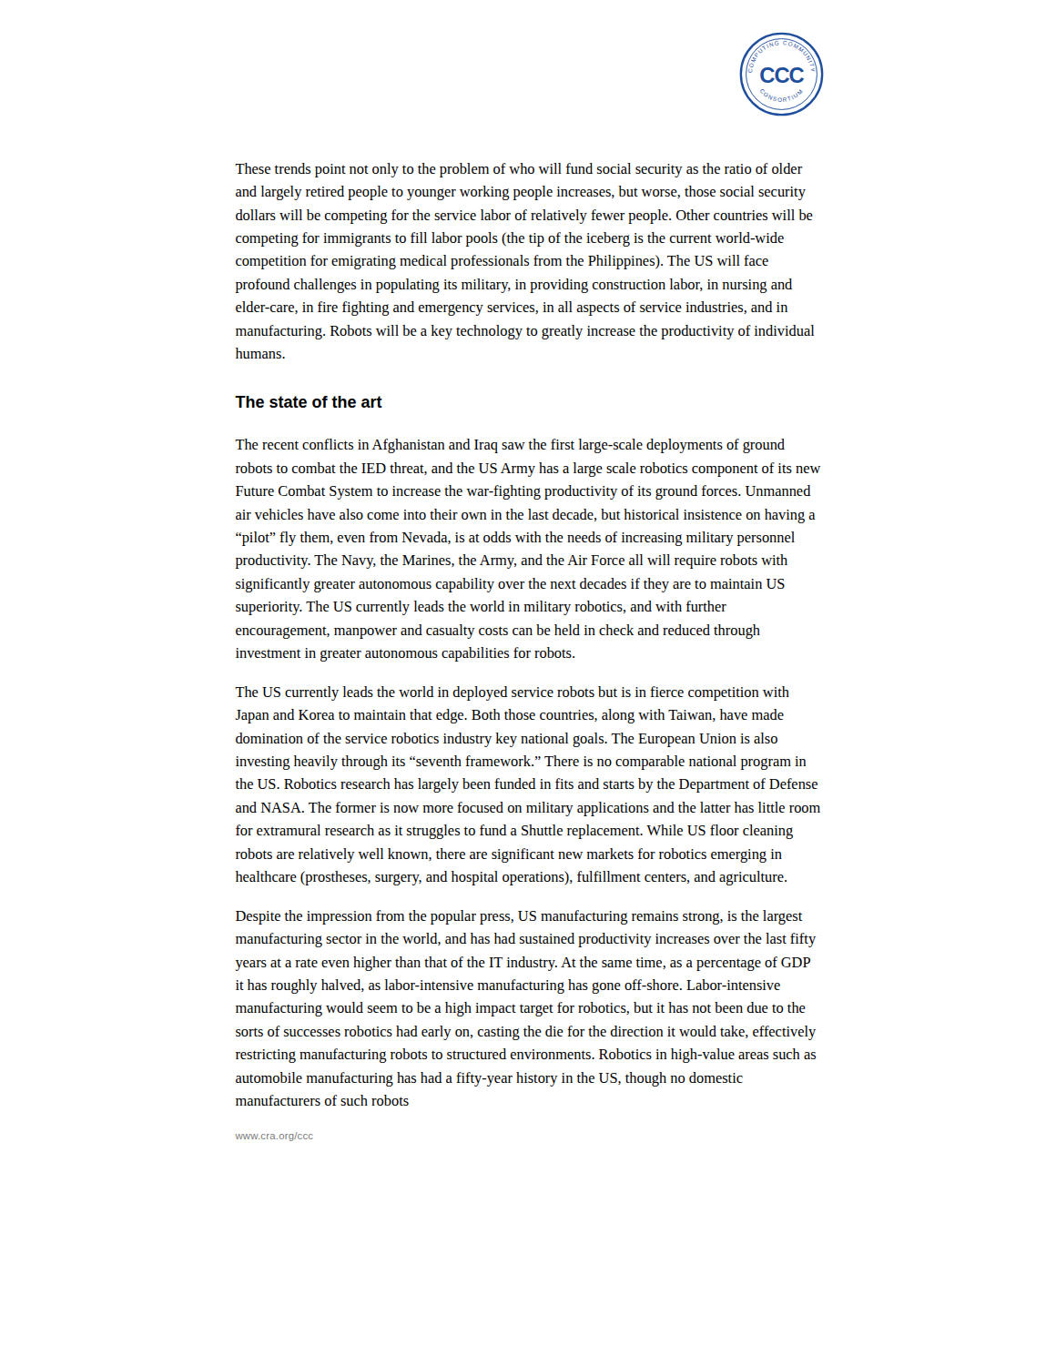COMPUTING COMMUNITY CONSORTIUM CCC
These trends point not only to the problem of who will fund social security as the ratio of older and largely retired people to younger working people increases, but worse, those social security dollars will be competing for the service labor of relatively fewer people. Other countries will be competing for immigrants to fill labor pools (the tip of the iceberg is the current world-wide competition for emigrating medical professionals from the Philippines). The US will face profound challenges in populating its military, in providing construction labor, in nursing and elder-care, in fire fighting and emergency services, in all aspects of service industries, and in manufacturing. Robots will be a key technology to greatly increase the productivity of individual humans.
The state of the art
The recent conflicts in Afghanistan and Iraq saw the first large-scale deployments of ground robots to combat the IED threat, and the US Army has a large scale robotics component of its new Future Combat System to increase the war-fighting productivity of its ground forces. Unmanned air vehicles have also come into their own in the last decade, but historical insistence on having a “pilot” fly them, even from Nevada, is at odds with the needs of increasing military personnel productivity. The Navy, the Marines, the Army, and the Air Force all will require robots with significantly greater autonomous capability over the next decades if they are to maintain US superiority. The US currently leads the world in military robotics, and with further encouragement, manpower and casualty costs can be held in check and reduced through investment in greater autonomous capabilities for robots.
The US currently leads the world in deployed service robots but is in fierce competition with Japan and Korea to maintain that edge. Both those countries, along with Taiwan, have made domination of the service robotics industry key national goals. The European Union is also investing heavily through its “seventh framework.” There is no comparable national program in the US. Robotics research has largely been funded in fits and starts by the Department of Defense and NASA. The former is now more focused on military applications and the latter has little room for extramural research as it struggles to fund a Shuttle replacement. While US floor cleaning robots are relatively well known, there are significant new markets for robotics emerging in healthcare (prostheses, surgery, and hospital operations), fulfillment centers, and agriculture.
Despite the impression from the popular press, US manufacturing remains strong, is the largest manufacturing sector in the world, and has had sustained productivity increases over the last fifty years at a rate even higher than that of the IT industry. At the same time, as a percentage of GDP it has roughly halved, as labor-intensive manufacturing has gone off-shore. Labor-intensive manufacturing would seem to be a high impact target for robotics, but it has not been due to the sorts of successes robotics had early on, casting the die for the direction it would take, effectively restricting manufacturing robots to structured environments. Robotics in high-value areas such as automobile manufacturing has had a fifty-year history in the US, though no domestic manufacturers of such robots
www.cra.org/ccc